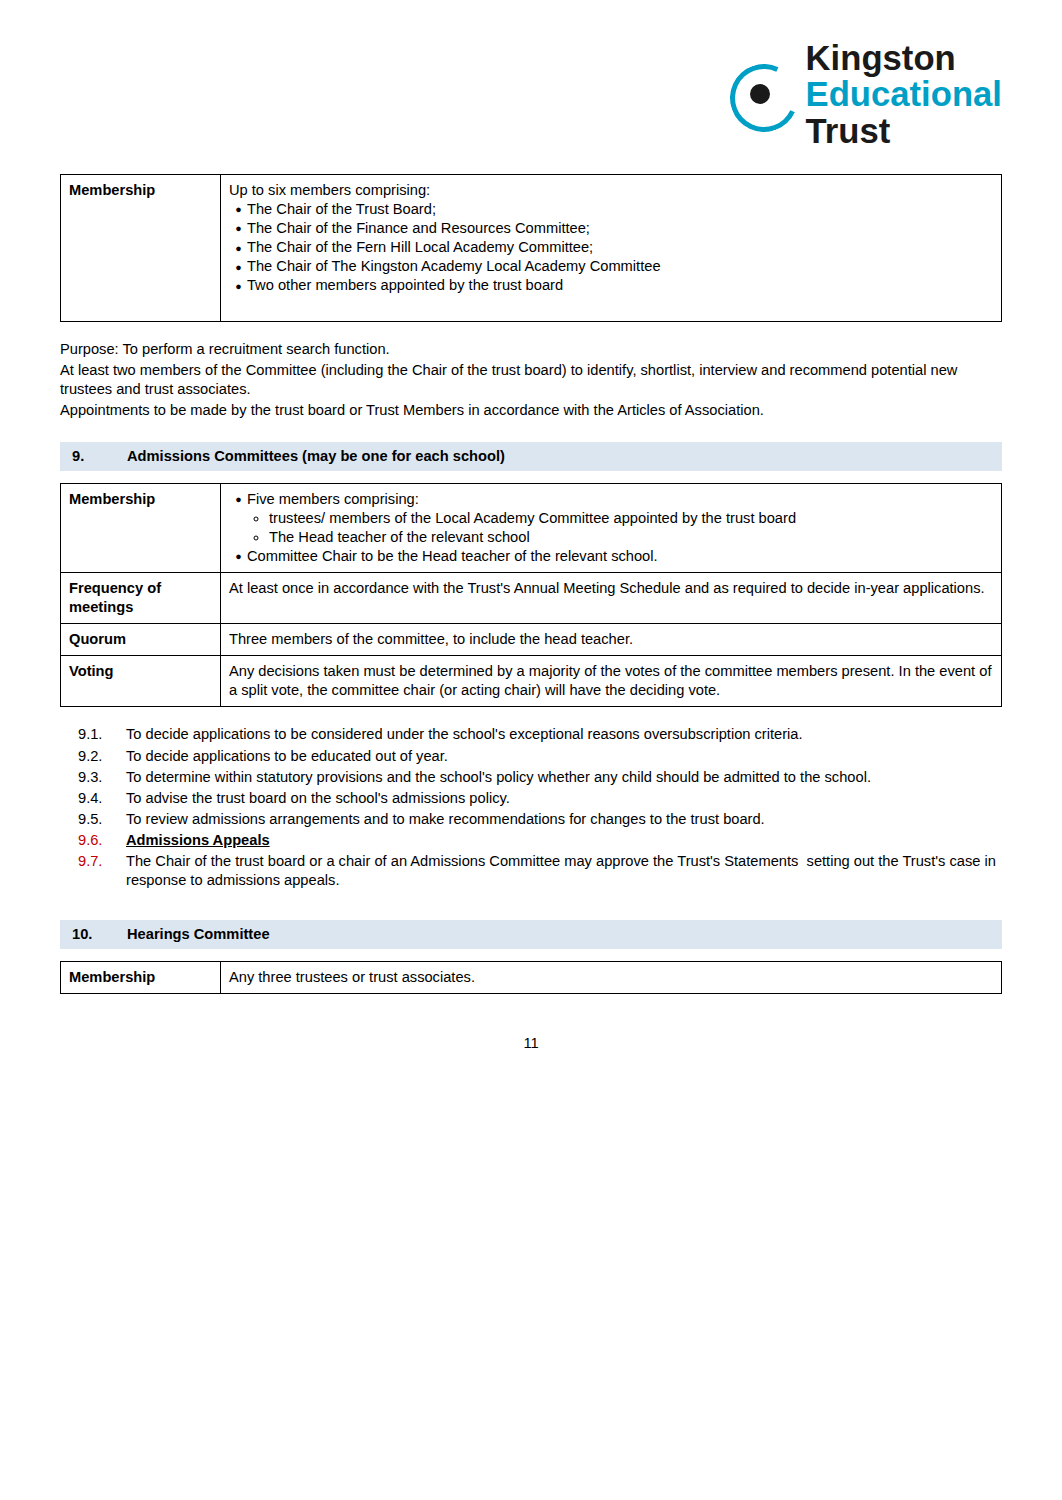Kingston
Educational
Trust
| Membership | Up to six members comprising: The Chair of the Trust Board; The Chair of the Finance and Resources Committee; The Chair of the Fern Hill Local Academy Committee; The Chair of The Kingston Academy Local Academy Committee Two other members appointed by the trust board |
Purpose: To perform a recruitment search function.
At least two members of the Committee (including the Chair of the trust board) to identify, shortlist, interview and recommend potential new trustees and trust associates.
Appointments to be made by the trust board or Trust Members in accordance with the Articles of Association.
9. Admissions Committees (may be one for each school)
| Membership | Five members comprising: trustees/ members of the Local Academy Committee appointed by the trust board The Head teacher of the relevant school Committee Chair to be the Head teacher of the relevant school. |
| Frequency of meetings | At least once in accordance with the Trust's Annual Meeting Schedule and as required to decide in-year applications. |
| Quorum | Three members of the committee, to include the head teacher. |
| Voting | Any decisions taken must be determined by a majority of the votes of the committee members present. In the event of a split vote, the committee chair (or acting chair) will have the deciding vote. |
9.1. To decide applications to be considered under the school's exceptional reasons oversubscription criteria.
9.2. To decide applications to be educated out of year.
9.3. To determine within statutory provisions and the school's policy whether any child should be admitted to the school.
9.4. To advise the trust board on the school's admissions policy.
9.5. To review admissions arrangements and to make recommendations for changes to the trust board.
9.6. Admissions Appeals
9.7. The Chair of the trust board or a chair of an Admissions Committee may approve the Trust's Statements setting out the Trust's case in response to admissions appeals.
10. Hearings Committee
| Membership | Any three trustees or trust associates. |
11